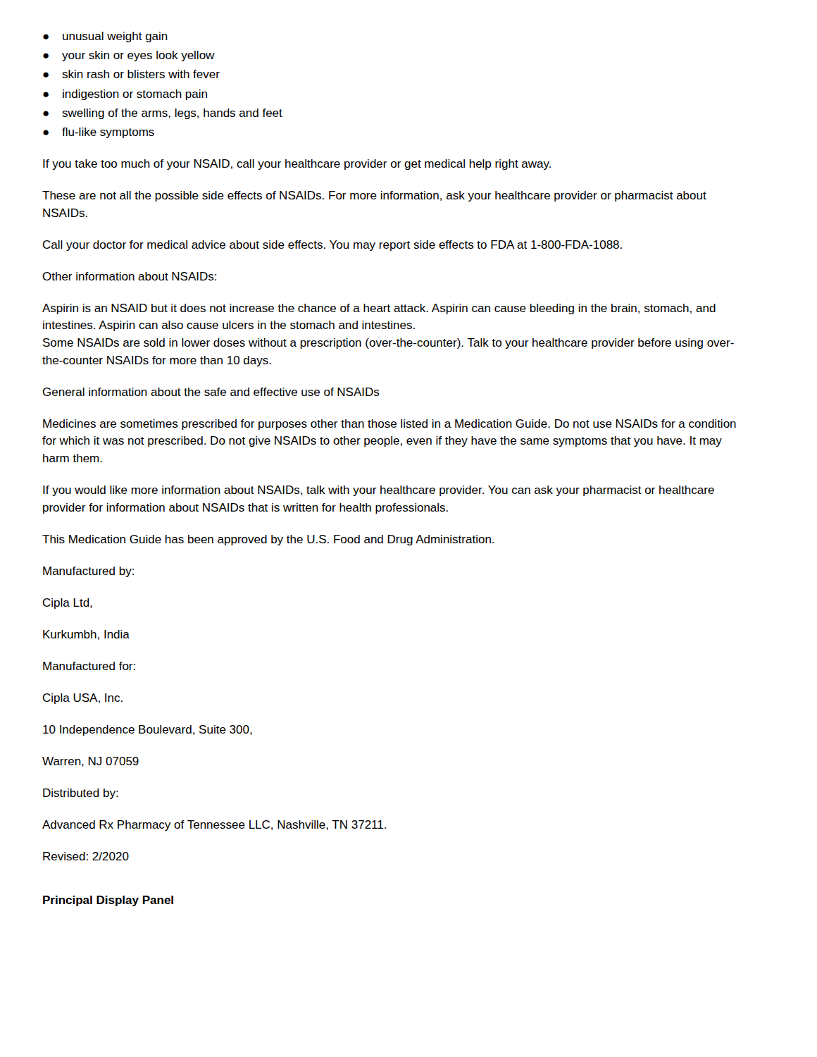unusual weight gain
your skin or eyes look yellow
skin rash or blisters with fever
indigestion or stomach pain
swelling of the arms, legs, hands and feet
flu-like symptoms
If you take too much of your NSAID, call your healthcare provider or get medical help right away.
These are not all the possible side effects of NSAIDs. For more information, ask your healthcare provider or pharmacist about NSAIDs.
Call your doctor for medical advice about side effects. You may report side effects to FDA at 1-800-FDA-1088.
Other information about NSAIDs:
Aspirin is an NSAID but it does not increase the chance of a heart attack. Aspirin can cause bleeding in the brain, stomach, and intestines. Aspirin can also cause ulcers in the stomach and intestines.
Some NSAIDs are sold in lower doses without a prescription (over-the-counter). Talk to your healthcare provider before using over-the-counter NSAIDs for more than 10 days.
General information about the safe and effective use of NSAIDs
Medicines are sometimes prescribed for purposes other than those listed in a Medication Guide. Do not use NSAIDs for a condition for which it was not prescribed. Do not give NSAIDs to other people, even if they have the same symptoms that you have. It may harm them.
If you would like more information about NSAIDs, talk with your healthcare provider. You can ask your pharmacist or healthcare provider for information about NSAIDs that is written for health professionals.
This Medication Guide has been approved by the U.S. Food and Drug Administration.
Manufactured by:
Cipla Ltd,
Kurkumbh, India
Manufactured for:
Cipla USA, Inc.
10 Independence Boulevard, Suite 300,
Warren, NJ 07059
Distributed by:
Advanced Rx Pharmacy of Tennessee LLC, Nashville, TN 37211.
Revised: 2/2020
Principal Display Panel